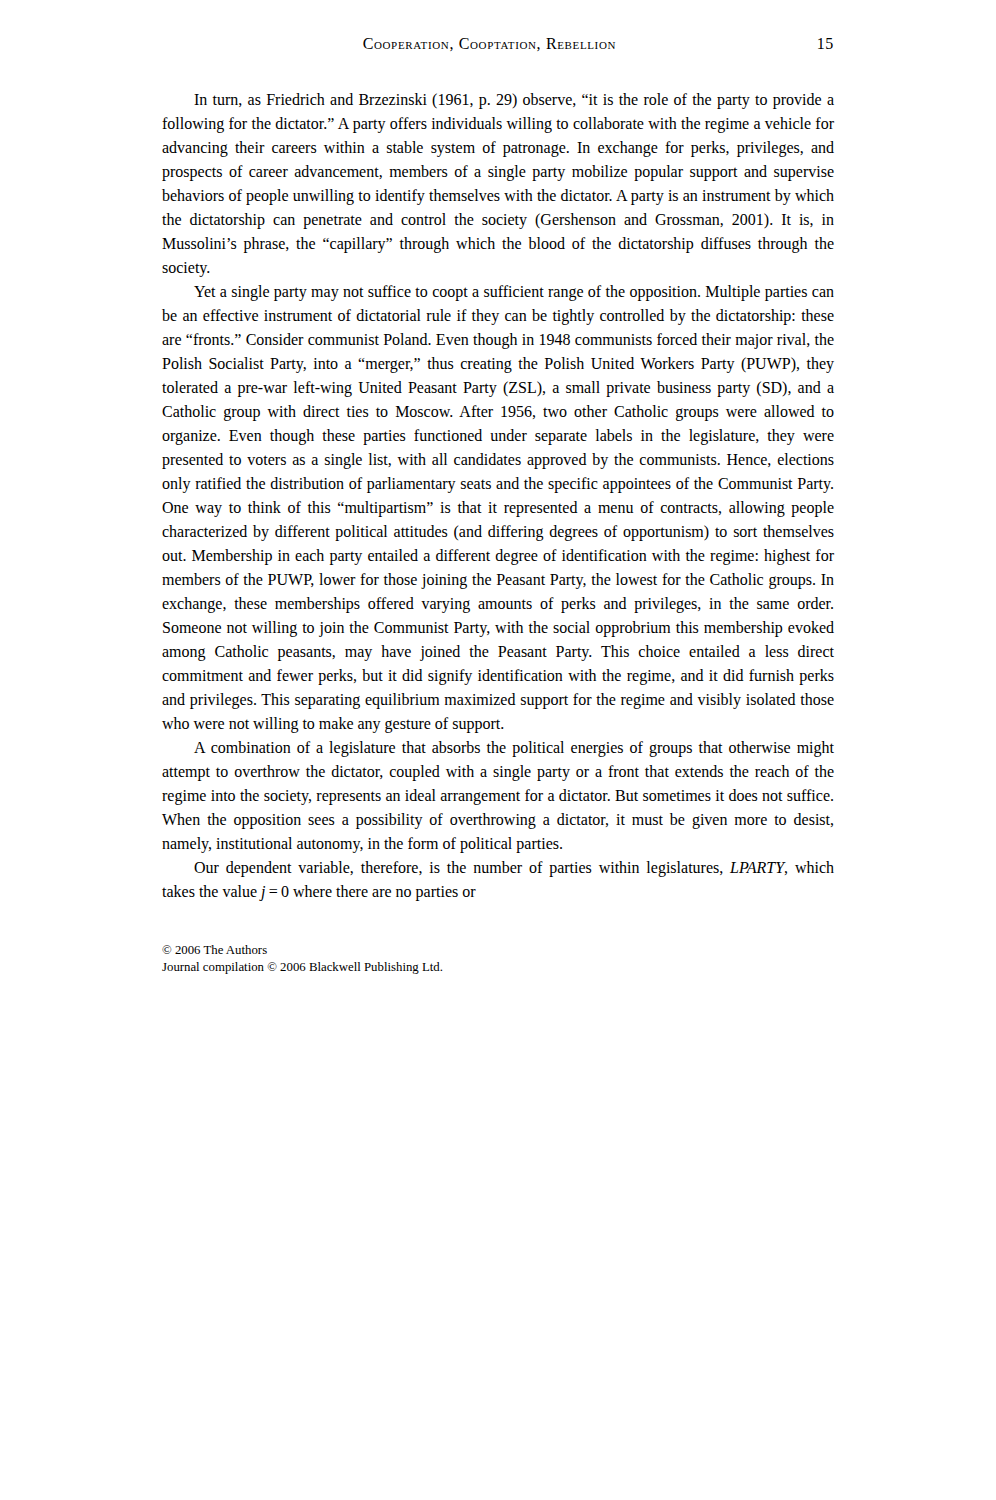Cooperation, Cooptation, Rebellion 15
In turn, as Friedrich and Brzezinski (1961, p. 29) observe, “it is the role of the party to provide a following for the dictator.” A party offers individuals willing to collaborate with the regime a vehicle for advancing their careers within a stable system of patronage. In exchange for perks, privileges, and prospects of career advancement, members of a single party mobilize popular support and supervise behaviors of people unwilling to identify themselves with the dictator. A party is an instrument by which the dictatorship can penetrate and control the society (Gershenson and Grossman, 2001). It is, in Mussolini’s phrase, the “capillary” through which the blood of the dictatorship diffuses through the society.
Yet a single party may not suffice to coopt a sufficient range of the opposition. Multiple parties can be an effective instrument of dictatorial rule if they can be tightly controlled by the dictatorship: these are “fronts.” Consider communist Poland. Even though in 1948 communists forced their major rival, the Polish Socialist Party, into a “merger,” thus creating the Polish United Workers Party (PUWP), they tolerated a pre-war left-wing United Peasant Party (ZSL), a small private business party (SD), and a Catholic group with direct ties to Moscow. After 1956, two other Catholic groups were allowed to organize. Even though these parties functioned under separate labels in the legislature, they were presented to voters as a single list, with all candidates approved by the communists. Hence, elections only ratified the distribution of parliamentary seats and the specific appointees of the Communist Party. One way to think of this “multipartism” is that it represented a menu of contracts, allowing people characterized by different political attitudes (and differing degrees of opportunism) to sort themselves out. Membership in each party entailed a different degree of identification with the regime: highest for members of the PUWP, lower for those joining the Peasant Party, the lowest for the Catholic groups. In exchange, these memberships offered varying amounts of perks and privileges, in the same order. Someone not willing to join the Communist Party, with the social opprobrium this membership evoked among Catholic peasants, may have joined the Peasant Party. This choice entailed a less direct commitment and fewer perks, but it did signify identification with the regime, and it did furnish perks and privileges. This separating equilibrium maximized support for the regime and visibly isolated those who were not willing to make any gesture of support.
A combination of a legislature that absorbs the political energies of groups that otherwise might attempt to overthrow the dictator, coupled with a single party or a front that extends the reach of the regime into the society, represents an ideal arrangement for a dictator. But sometimes it does not suffice. When the opposition sees a possibility of overthrowing a dictator, it must be given more to desist, namely, institutional autonomy, in the form of political parties.
Our dependent variable, therefore, is the number of parties within legislatures, LPARTY, which takes the value j = 0 where there are no parties or
© 2006 The Authors
Journal compilation © 2006 Blackwell Publishing Ltd.